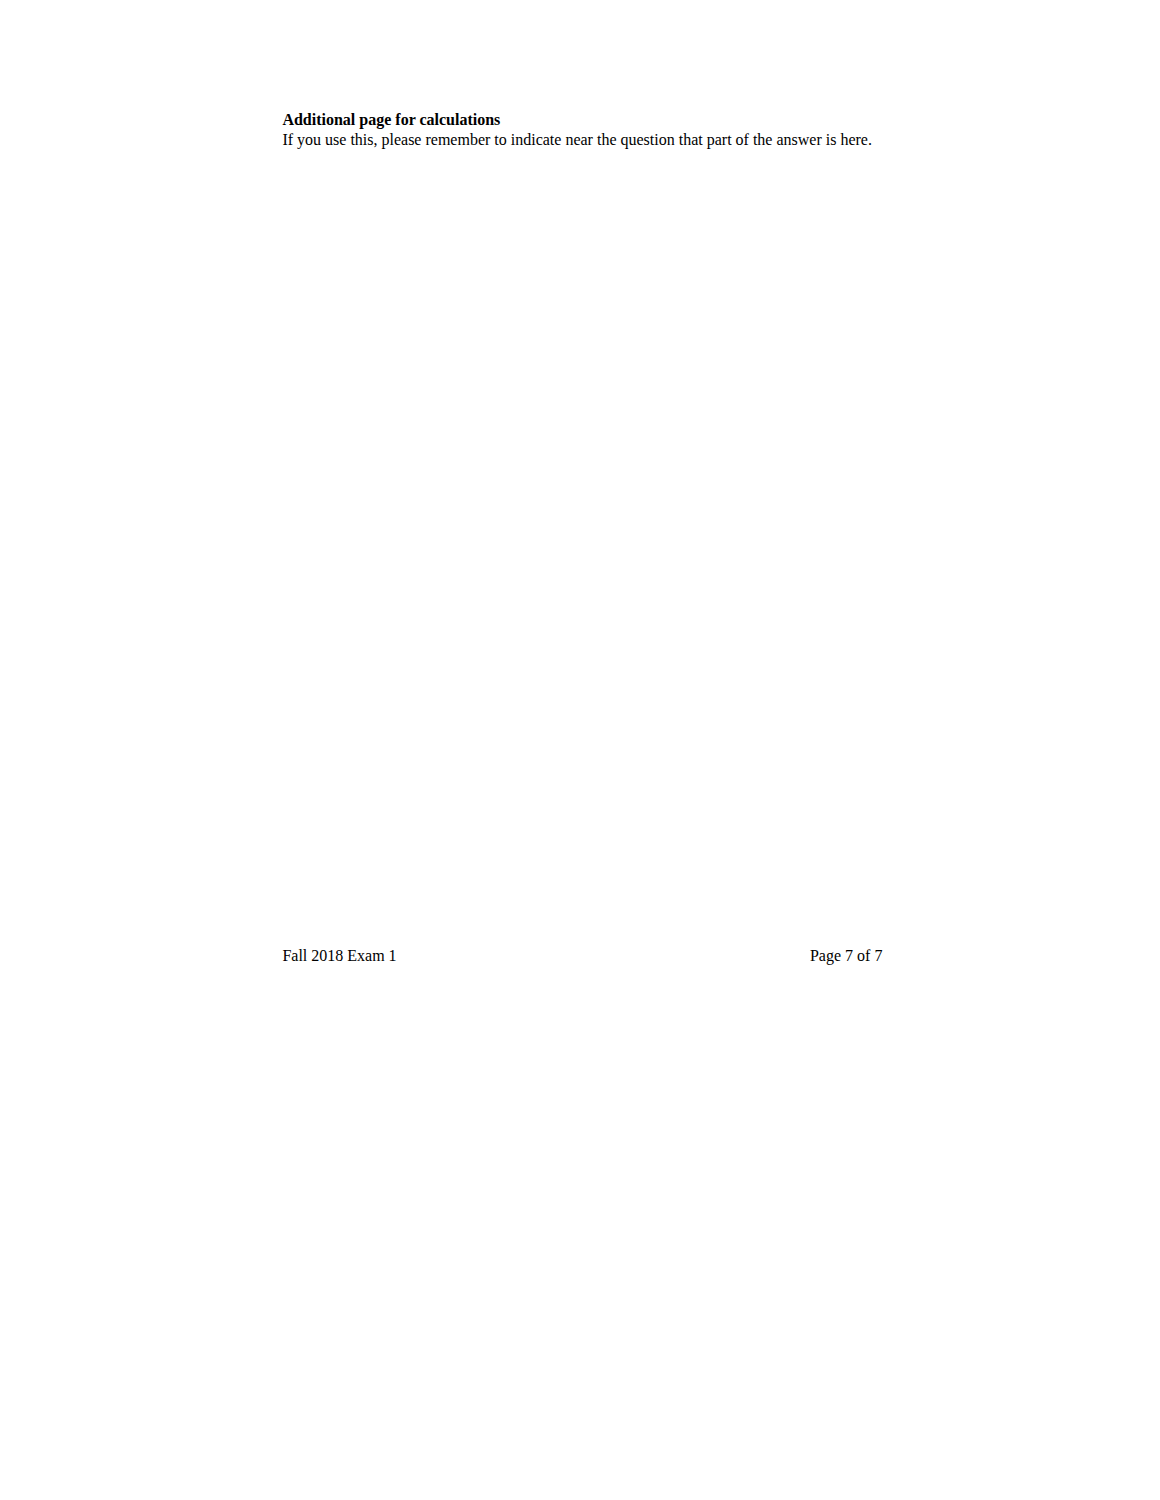Additional page for calculations
If you use this, please remember to indicate near the question that part of the answer is here.
Fall 2018 Exam 1 Page 7 of 7